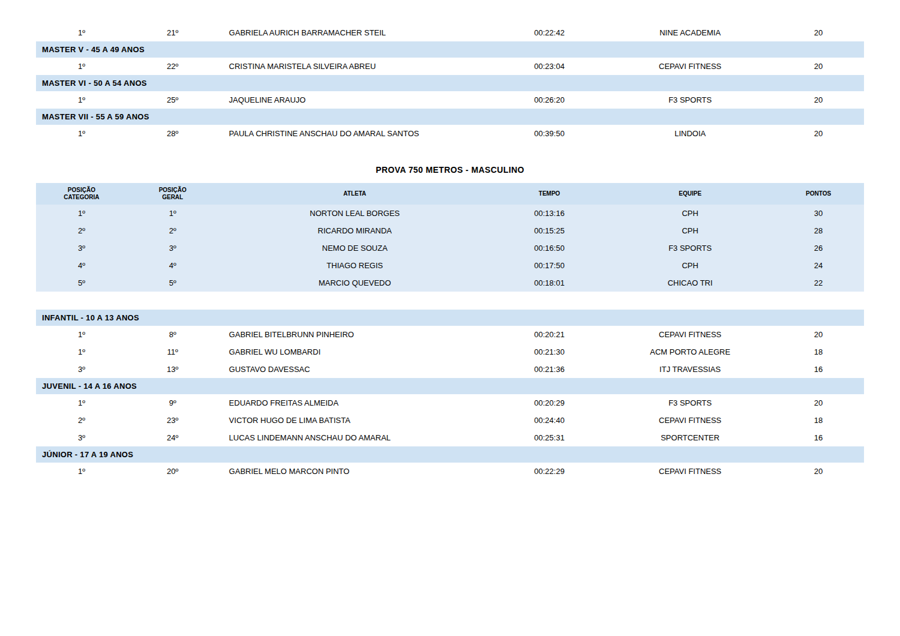| 1º | 21º | GABRIELA AURICH BARRAMACHER STEIL | 00:22:42 | NINE ACADEMIA | 20 |
| MASTER V - 45 A 49 ANOS |
| 1º | 22º | CRISTINA MARISTELA SILVEIRA ABREU | 00:23:04 | CEPAVI FITNESS | 20 |
| MASTER VI - 50 A 54 ANOS |
| 1º | 25º | JAQUELINE ARAUJO | 00:26:20 | F3 SPORTS | 20 |
| MASTER VII - 55 A 59 ANOS |
| 1º | 28º | PAULA CHRISTINE ANSCHAU DO AMARAL SANTOS | 00:39:50 | LINDOIA | 20 |
PROVA 750 METROS - MASCULINO
| POSIÇÃO CATEGORIA | POSIÇÃO GERAL | ATLETA | TEMPO | EQUIPE | PONTOS |
| 1º | 1º | NORTON LEAL BORGES | 00:13:16 | CPH | 30 |
| 2º | 2º | RICARDO MIRANDA | 00:15:25 | CPH | 28 |
| 3º | 3º | NEMO DE SOUZA | 00:16:50 | F3 SPORTS | 26 |
| 4º | 4º | THIAGO REGIS | 00:17:50 | CPH | 24 |
| 5º | 5º | MARCIO QUEVEDO | 00:18:01 | CHICAO TRI | 22 |
| INFANTIL - 10 A 13 ANOS |
| 1º | 8º | GABRIEL BITELBRUNN PINHEIRO | 00:20:21 | CEPAVI FITNESS | 20 |
| 1º | 11º | GABRIEL WU LOMBARDI | 00:21:30 | ACM PORTO ALEGRE | 18 |
| 3º | 13º | GUSTAVO DAVESSAC | 00:21:36 | ITJ TRAVESSIAS | 16 |
| JUVENIL - 14 A 16 ANOS |
| 1º | 9º | EDUARDO FREITAS ALMEIDA | 00:20:29 | F3 SPORTS | 20 |
| 2º | 23º | VICTOR HUGO DE LIMA BATISTA | 00:24:40 | CEPAVI FITNESS | 18 |
| 3º | 24º | LUCAS LINDEMANN ANSCHAU DO AMARAL | 00:25:31 | SPORTCENTER | 16 |
| JÚNIOR - 17 A 19 ANOS |
| 1º | 20º | GABRIEL MELO MARCON PINTO | 00:22:29 | CEPAVI FITNESS | 20 |